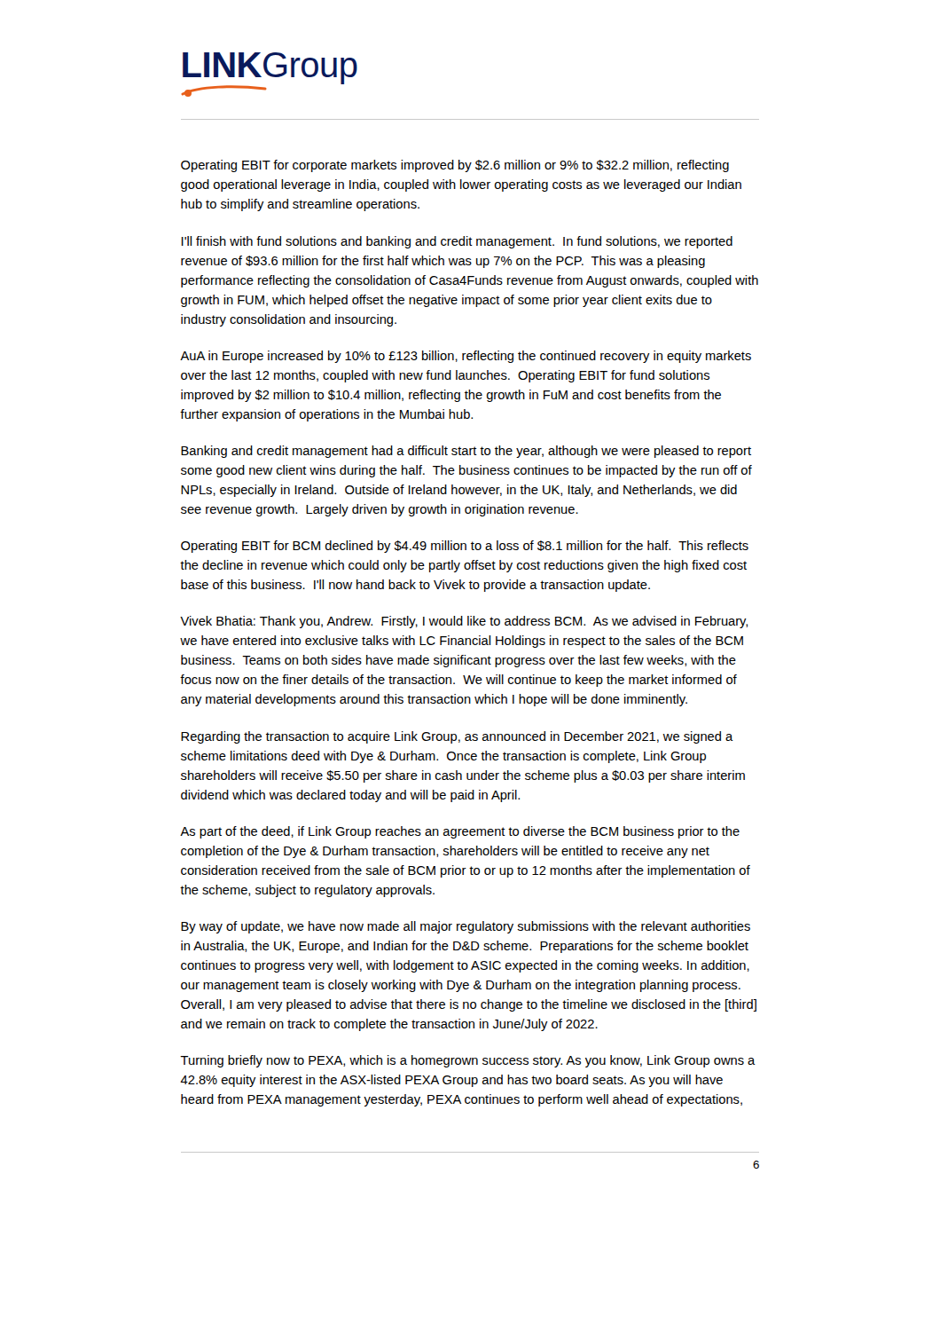LINK Group
Operating EBIT for corporate markets improved by $2.6 million or 9% to $32.2 million, reflecting good operational leverage in India, coupled with lower operating costs as we leveraged our Indian hub to simplify and streamline operations.
I'll finish with fund solutions and banking and credit management. In fund solutions, we reported revenue of $93.6 million for the first half which was up 7% on the PCP. This was a pleasing performance reflecting the consolidation of Casa4Funds revenue from August onwards, coupled with growth in FUM, which helped offset the negative impact of some prior year client exits due to industry consolidation and insourcing.
AuA in Europe increased by 10% to £123 billion, reflecting the continued recovery in equity markets over the last 12 months, coupled with new fund launches. Operating EBIT for fund solutions improved by $2 million to $10.4 million, reflecting the growth in FuM and cost benefits from the further expansion of operations in the Mumbai hub.
Banking and credit management had a difficult start to the year, although we were pleased to report some good new client wins during the half. The business continues to be impacted by the run off of NPLs, especially in Ireland. Outside of Ireland however, in the UK, Italy, and Netherlands, we did see revenue growth. Largely driven by growth in origination revenue.
Operating EBIT for BCM declined by $4.49 million to a loss of $8.1 million for the half. This reflects the decline in revenue which could only be partly offset by cost reductions given the high fixed cost base of this business. I'll now hand back to Vivek to provide a transaction update.
Vivek Bhatia: Thank you, Andrew. Firstly, I would like to address BCM. As we advised in February, we have entered into exclusive talks with LC Financial Holdings in respect to the sales of the BCM business. Teams on both sides have made significant progress over the last few weeks, with the focus now on the finer details of the transaction. We will continue to keep the market informed of any material developments around this transaction which I hope will be done imminently.
Regarding the transaction to acquire Link Group, as announced in December 2021, we signed a scheme limitations deed with Dye & Durham. Once the transaction is complete, Link Group shareholders will receive $5.50 per share in cash under the scheme plus a $0.03 per share interim dividend which was declared today and will be paid in April.
As part of the deed, if Link Group reaches an agreement to diverse the BCM business prior to the completion of the Dye & Durham transaction, shareholders will be entitled to receive any net consideration received from the sale of BCM prior to or up to 12 months after the implementation of the scheme, subject to regulatory approvals.
By way of update, we have now made all major regulatory submissions with the relevant authorities in Australia, the UK, Europe, and Indian for the D&D scheme. Preparations for the scheme booklet continues to progress very well, with lodgement to ASIC expected in the coming weeks. In addition, our management team is closely working with Dye & Durham on the integration planning process. Overall, I am very pleased to advise that there is no change to the timeline we disclosed in the [third] and we remain on track to complete the transaction in June/July of 2022.
Turning briefly now to PEXA, which is a homegrown success story. As you know, Link Group owns a 42.8% equity interest in the ASX-listed PEXA Group and has two board seats. As you will have heard from PEXA management yesterday, PEXA continues to perform well ahead of expectations,
6